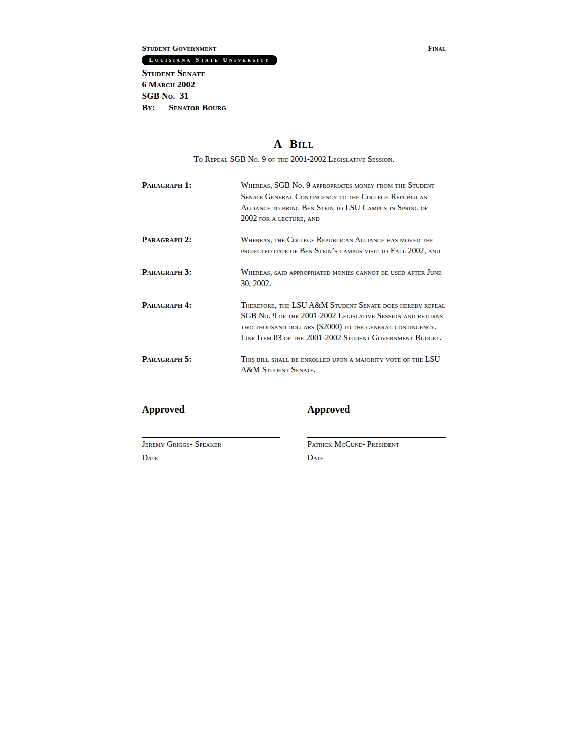Student Government Final
Louisiana State University
Student Senate
6 March 2002
SGB No. 31
By: Senator Bourg
A Bill
To Repeal SGB No. 9 of the 2001-2002 Legislative Session.
Paragraph 1:
Whereas, SGB No. 9 appropriates money from the Student Senate General Contingency to the College Republican Alliance to bring Ben Stein to LSU Campus in Spring of 2002 for a lecture, and
Paragraph 2:
Whereas, the College Republican Alliance has moved the projected date of Ben Stein’s campus visit to Fall 2002, and
Paragraph 3:
Whereas, said appropriated monies cannot be used after June 30, 2002.
Paragraph 4:
Therefore, the LSU A&M Student Senate does hereby repeal SGB No. 9 of the 2001-2002 Legislative Session and returns two thousand dollars ($2000) to the general contingency, Line Item 83 of the 2001-2002 Student Government Budget.
Paragraph 5:
This bill shall be enrolled upon a majority vote of the LSU A&M Student Senate.
Approved
Jeremy Griggs- Speaker
Date
Approved
Patrick McCune- President
Date